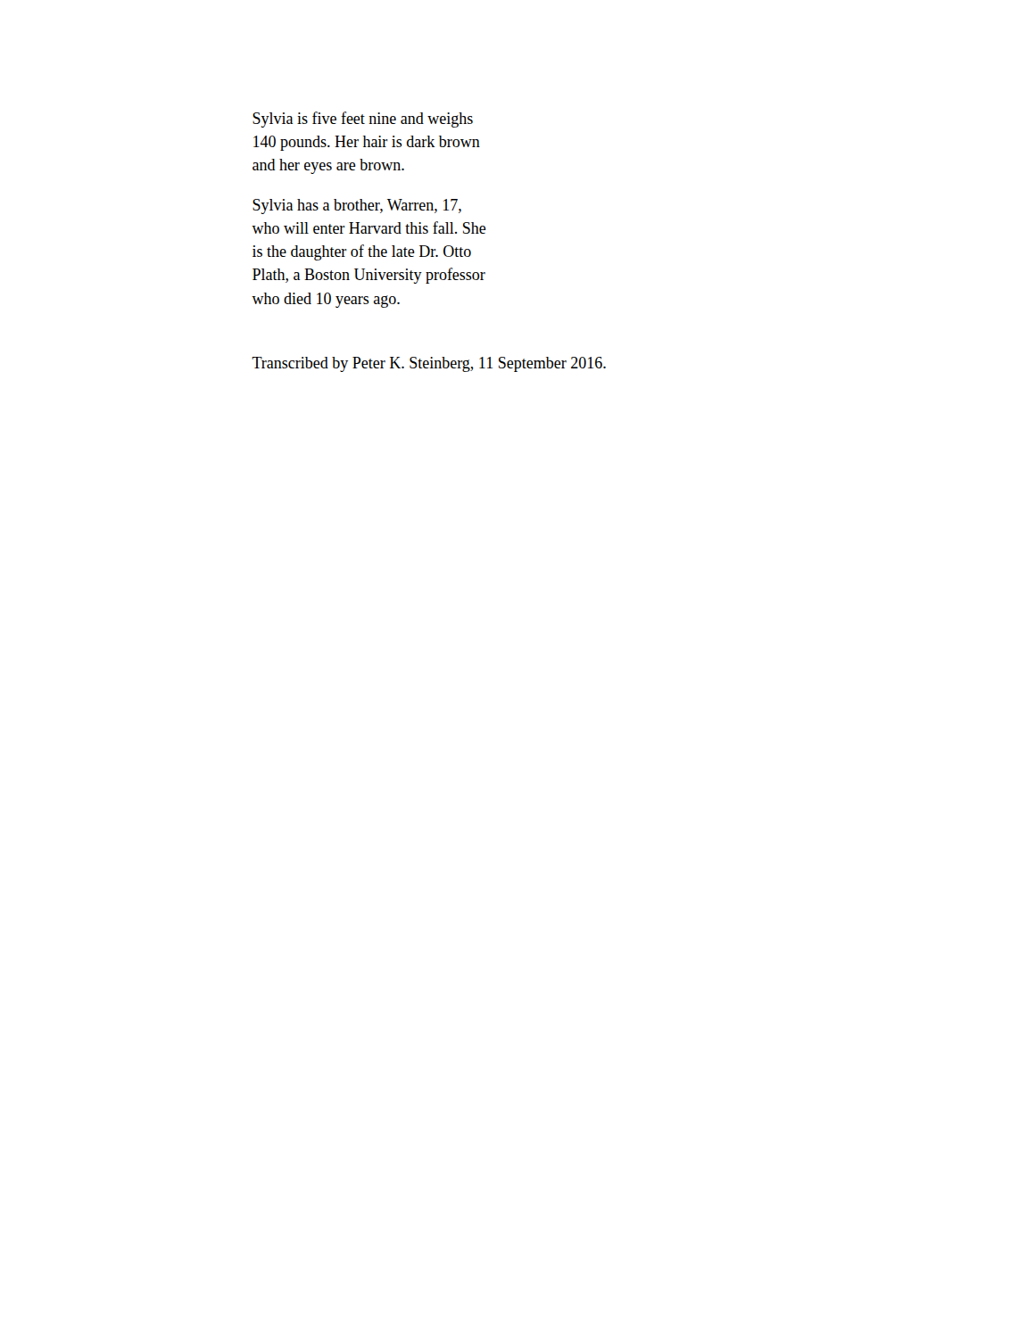Sylvia is five feet nine and weighs 140 pounds. Her hair is dark brown and her eyes are brown.
Sylvia has a brother, Warren, 17, who will enter Harvard this fall. She is the daughter of the late Dr. Otto Plath, a Boston University professor who died 10 years ago.
Transcribed by Peter K. Steinberg, 11 September 2016.